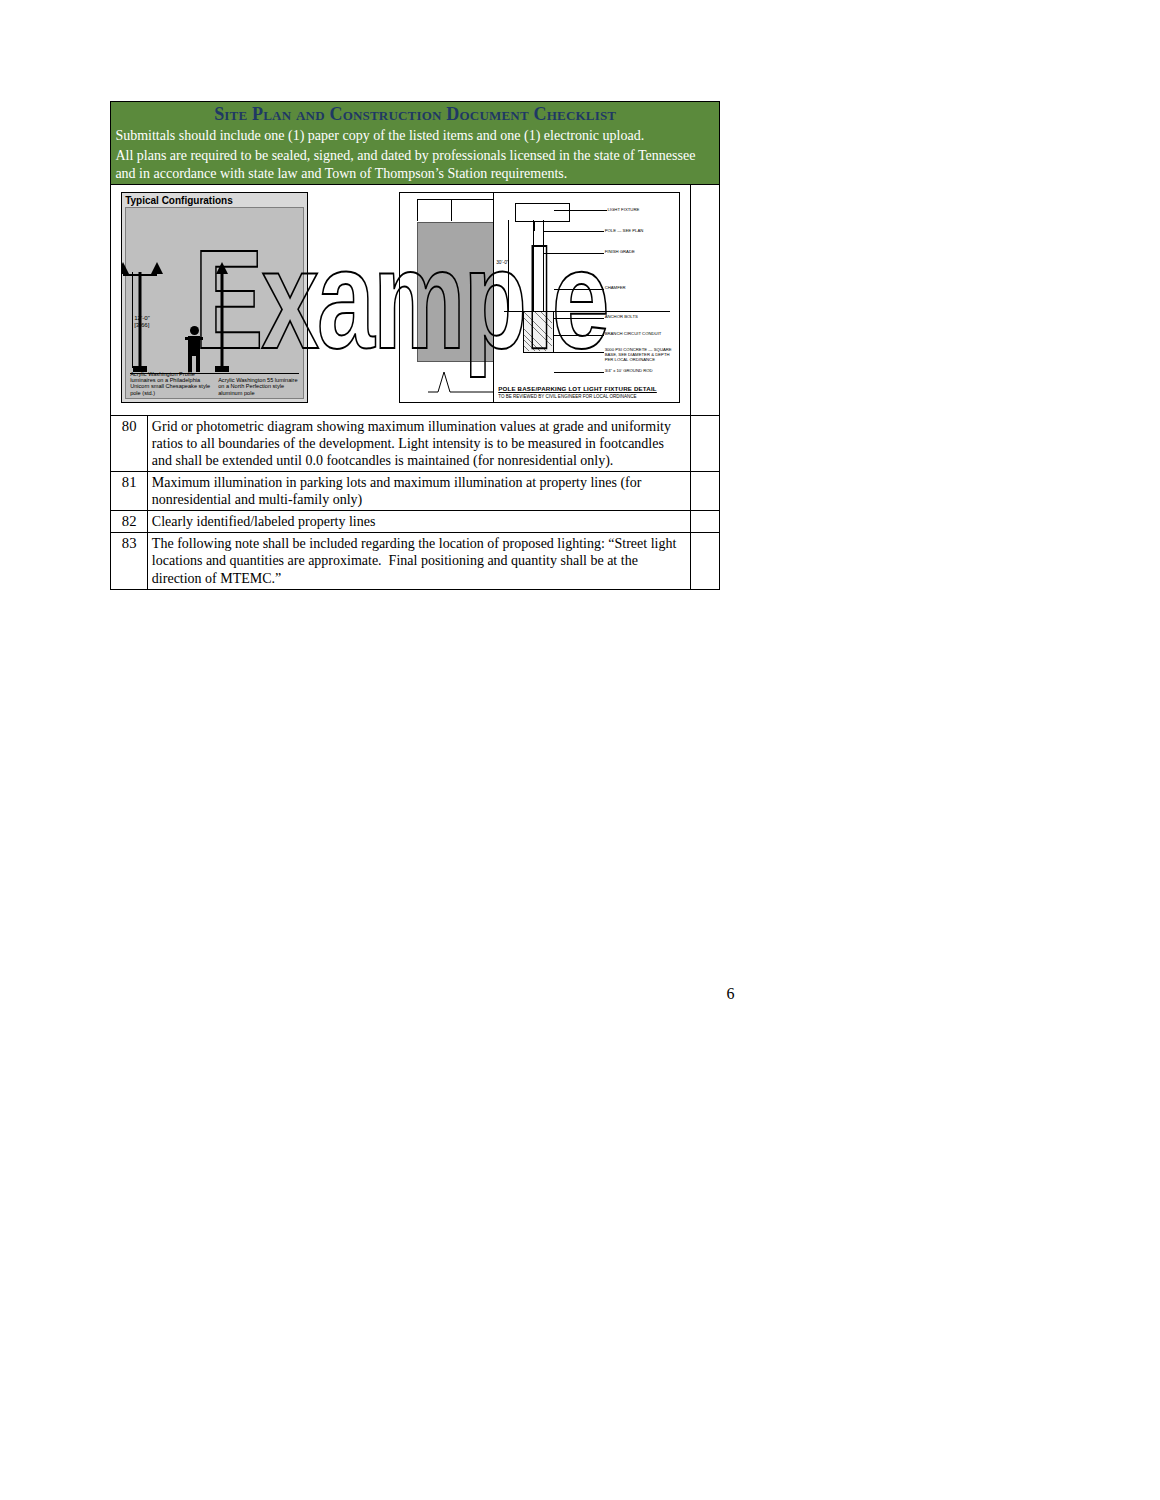| Site Plan and Construction Document Checklist Submittals should include one (1) paper copy of the listed items and one (1) electronic upload. All plans are required to be sealed, signed, and dated by professionals licensed in the state of Tennessee and in accordance with state law and Town of Thompson’s Station requirements. |
| Typical Configurations 12’-0” [3.66] Acrylic Washington Profile luminaires on a Philadelphia Unicorn small Chesapeake style pole (std.) Acrylic Washington 55 luminaire on a North Perfection style aluminum pole 30’-0” LIGHT FIXTURE POLE — SEE PLAN FINISH GRADE CHAMFER ANCHOR BOLTS BRANCH CIRCUIT CONDUIT 3000 PSI CONCRETE — SQUARE BASE, SEE DIAMETER & DEPTH PER LOCAL ORDINANCE 3/4” x 10’ GROUND ROD POLE BASE/PARKING LOT LIGHT FIXTURE DETAIL TO BE REVIEWED BY CIVIL ENGINEER FOR LOCAL ORDINANCE Example | |
| 80 | Grid or photometric diagram showing maximum illumination values at grade and uniformity ratios to all boundaries of the development. Light intensity is to be measured in footcandles and shall be extended until 0.0 footcandles is maintained (for nonresidential only). | |
| 81 | Maximum illumination in parking lots and maximum illumination at property lines (for nonresidential and multi-family only) | |
| 82 | Clearly identified/labeled property lines | |
| 83 | The following note shall be included regarding the location of proposed lighting: “Street light locations and quantities are approximate. Final positioning and quantity shall be at the direction of MTEMC.” | |
6